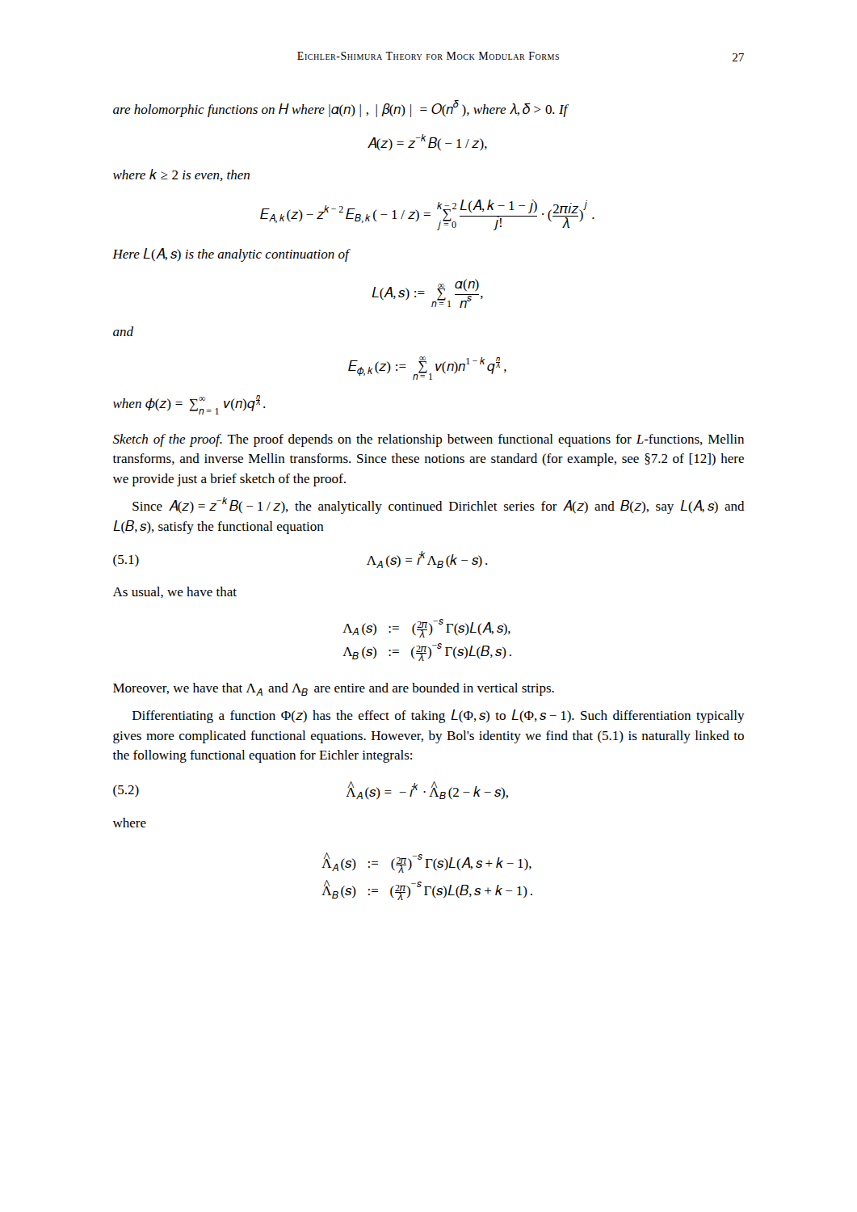Eichler-Shimura Theory for Mock Modular Forms 27
are holomorphic functions on H where |α(n)|,|β(n)|=O(nδ), where λ,δ>0. If
A(z) = z−k B(−1/z) ,
where k≥2 is even, then
EA,k (z) − zk−2 EB,k (−1/z) = ∑ j=0 k−2 L(A,k−1−j) j! · (2πizλ) j .
Here L(A,s) is the analytic continuation of
L(A,s) := ∑ n=1 ∞ α(n) ns ,
and
Eϕ,k (z) := ∑ n=1 ∞ ν(n) n1−k qnλ ,
when ϕ(z)=∑n=1∞ν(n)qnλ.
Sketch of the proof. The proof depends on the relationship between functional equations for L-functions, Mellin transforms, and inverse Mellin transforms. Since these notions are standard (for example, see §7.2 of [12]) here we provide just a brief sketch of the proof.
Since A(z)=z−kB(−1/z), the analytically continued Dirichlet series for A(z) and B(z), say L(A,s) and L(B,s), satisfy the functional equation
(5.1) ΛA (s) = ik ΛB (k−s) .
As usual, we have that
ΛA(s) := (2πλ) −s Γ(s) L(A,s), ΛB(s) := (2πλ) −s Γ(s) L(B,s).
Moreover, we have that ΛA and ΛB are entire and are bounded in vertical strips.
Differentiating a function Φ(z) has the effect of taking L(Φ,s) to L(Φ,s−1). Such differentiation typically gives more complicated functional equations. However, by Bol's identity we find that (5.1) is naturally linked to the following functional equation for Eichler integrals:
(5.2) Λ^A (s) = − ik · Λ^B (2−k−s) ,
where
Λ^A(s) := (2πλ) −s Γ(s) L(A,s+k−1), Λ^B(s) := (2πλ) −s Γ(s) L(B,s+k−1).